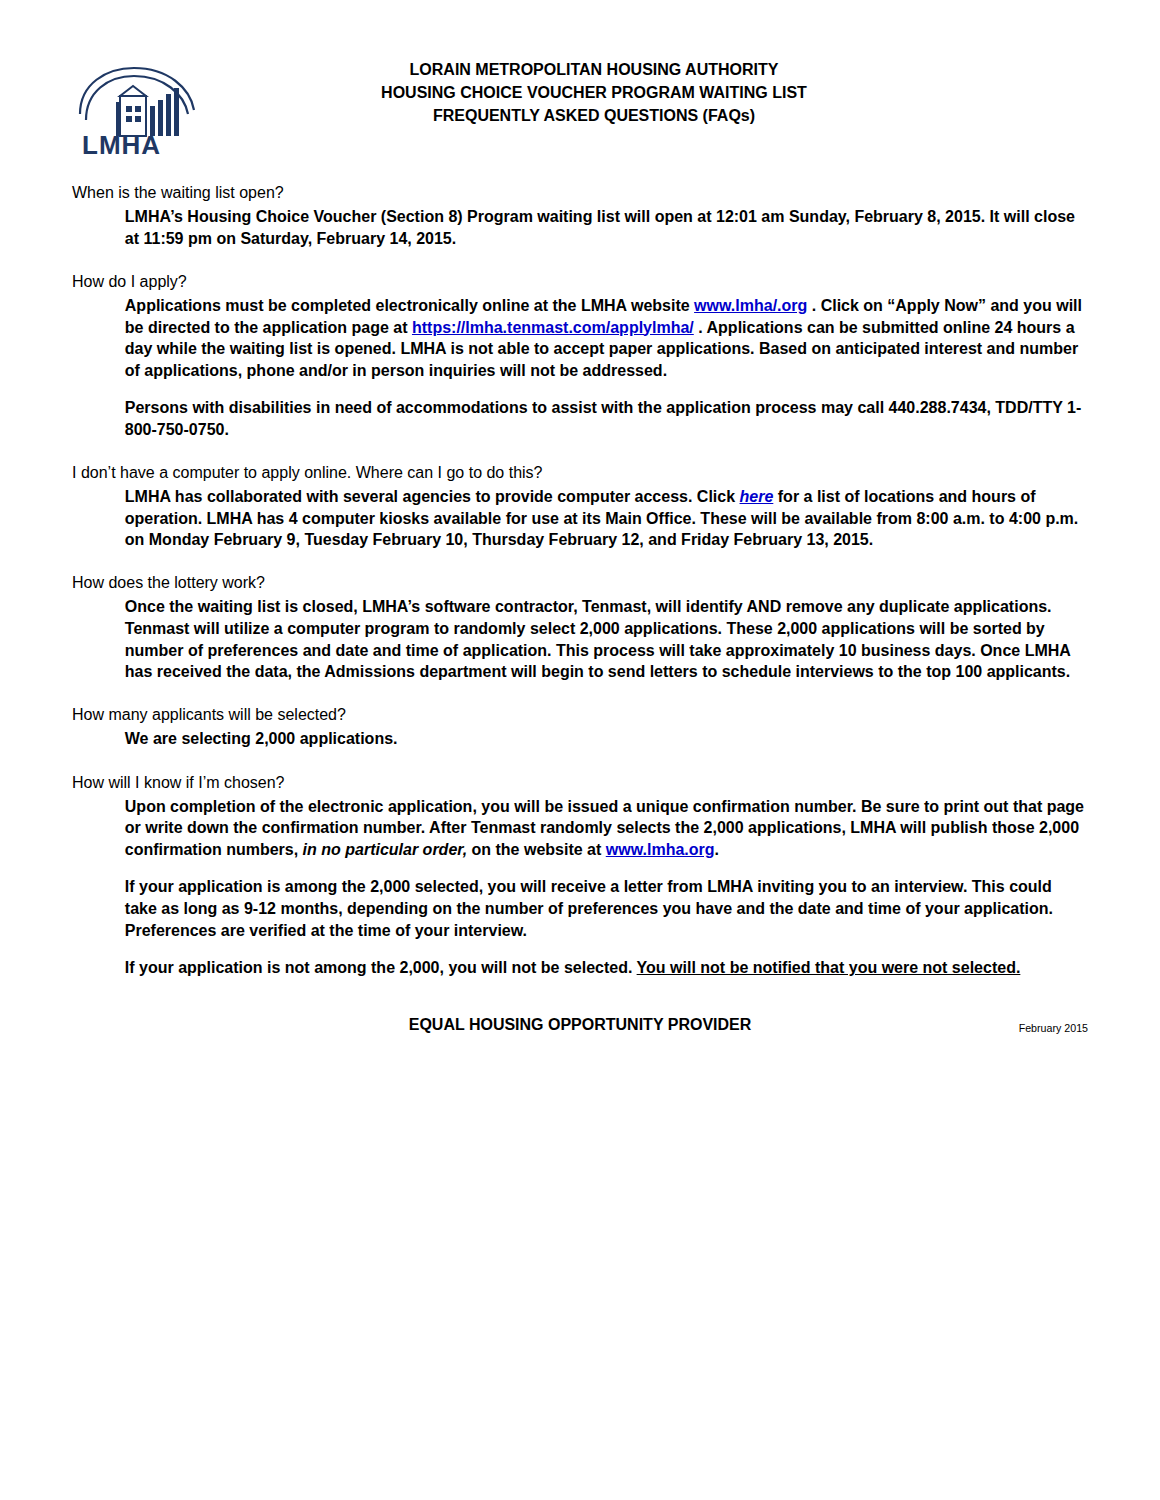LMHA
LORAIN METROPOLITAN HOUSING AUTHORITY
HOUSING CHOICE VOUCHER PROGRAM WAITING LIST
FREQUENTLY ASKED QUESTIONS (FAQs)
When is the waiting list open?
LMHA’s Housing Choice Voucher (Section 8) Program waiting list will open at 12:01 am Sunday, February 8, 2015. It will close at 11:59 pm on Saturday, February 14, 2015.
How do I apply?
Applications must be completed electronically online at the LMHA website www.lmha/.org . Click on “Apply Now” and you will be directed to the application page at https://lmha.tenmast.com/applylmha/ . Applications can be submitted online 24 hours a day while the waiting list is opened. LMHA is not able to accept paper applications. Based on anticipated interest and number of applications, phone and/or in person inquiries will not be addressed.
Persons with disabilities in need of accommodations to assist with the application process may call 440.288.7434, TDD/TTY 1-800-750-0750.
I don’t have a computer to apply online. Where can I go to do this?
LMHA has collaborated with several agencies to provide computer access. Click here for a list of locations and hours of operation. LMHA has 4 computer kiosks available for use at its Main Office. These will be available from 8:00 a.m. to 4:00 p.m. on Monday February 9, Tuesday February 10, Thursday February 12, and Friday February 13, 2015.
How does the lottery work?
Once the waiting list is closed, LMHA’s software contractor, Tenmast, will identify AND remove any duplicate applications. Tenmast will utilize a computer program to randomly select 2,000 applications. These 2,000 applications will be sorted by number of preferences and date and time of application. This process will take approximately 10 business days. Once LMHA has received the data, the Admissions department will begin to send letters to schedule interviews to the top 100 applicants.
How many applicants will be selected?
We are selecting 2,000 applications.
How will I know if I’m chosen?
Upon completion of the electronic application, you will be issued a unique confirmation number. Be sure to print out that page or write down the confirmation number. After Tenmast randomly selects the 2,000 applications, LMHA will publish those 2,000 confirmation numbers, in no particular order, on the website at www.lmha.org.
If your application is among the 2,000 selected, you will receive a letter from LMHA inviting you to an interview. This could take as long as 9-12 months, depending on the number of preferences you have and the date and time of your application. Preferences are verified at the time of your interview.
If your application is not among the 2,000, you will not be selected. You will not be notified that you were not selected.
EQUAL HOUSING OPPORTUNITY PROVIDER February 2015